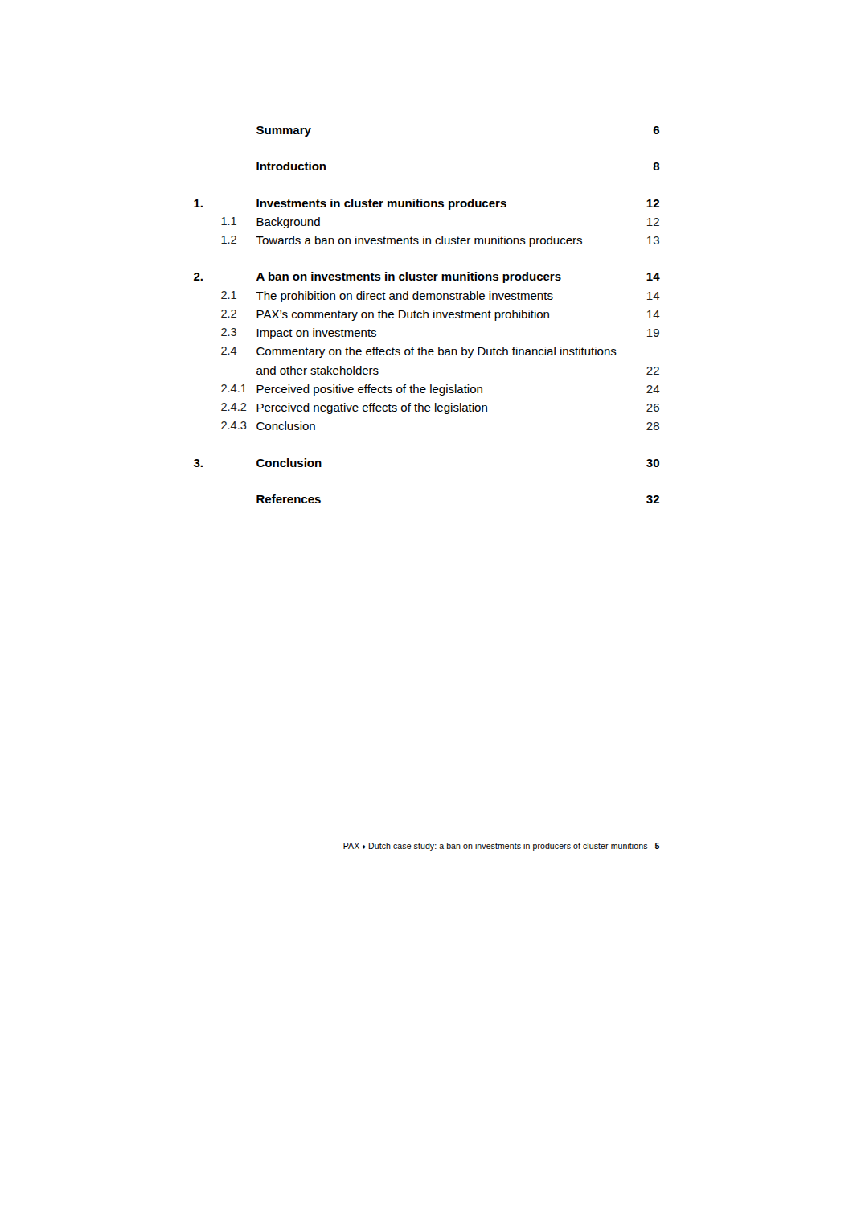| | | Summary | 6 |
| | | Introduction | 8 |
| 1. | | Investments in cluster munitions producers | 12 |
| | 1.1 | Background | 12 |
| | 1.2 | Towards a ban on investments in cluster munitions producers | 13 |
| 2. | | A ban on investments in cluster munitions producers | 14 |
| | 2.1 | The prohibition on direct and demonstrable investments | 14 |
| | 2.2 | PAX’s commentary on the Dutch investment prohibition | 14 |
| | 2.3 | Impact on investments | 19 |
| | 2.4 | Commentary on the effects of the ban by Dutch financial institutions | |
| | | and other stakeholders | 22 |
| | 2.4.1 | Perceived positive effects of the legislation | 24 |
| | 2.4.2 | Perceived negative effects of the legislation | 26 |
| | 2.4.3 | Conclusion | 28 |
| 3. | | Conclusion | 30 |
| | | References | 32 |
PAX ♦ Dutch case study: a ban on investments in producers of cluster munitions 5